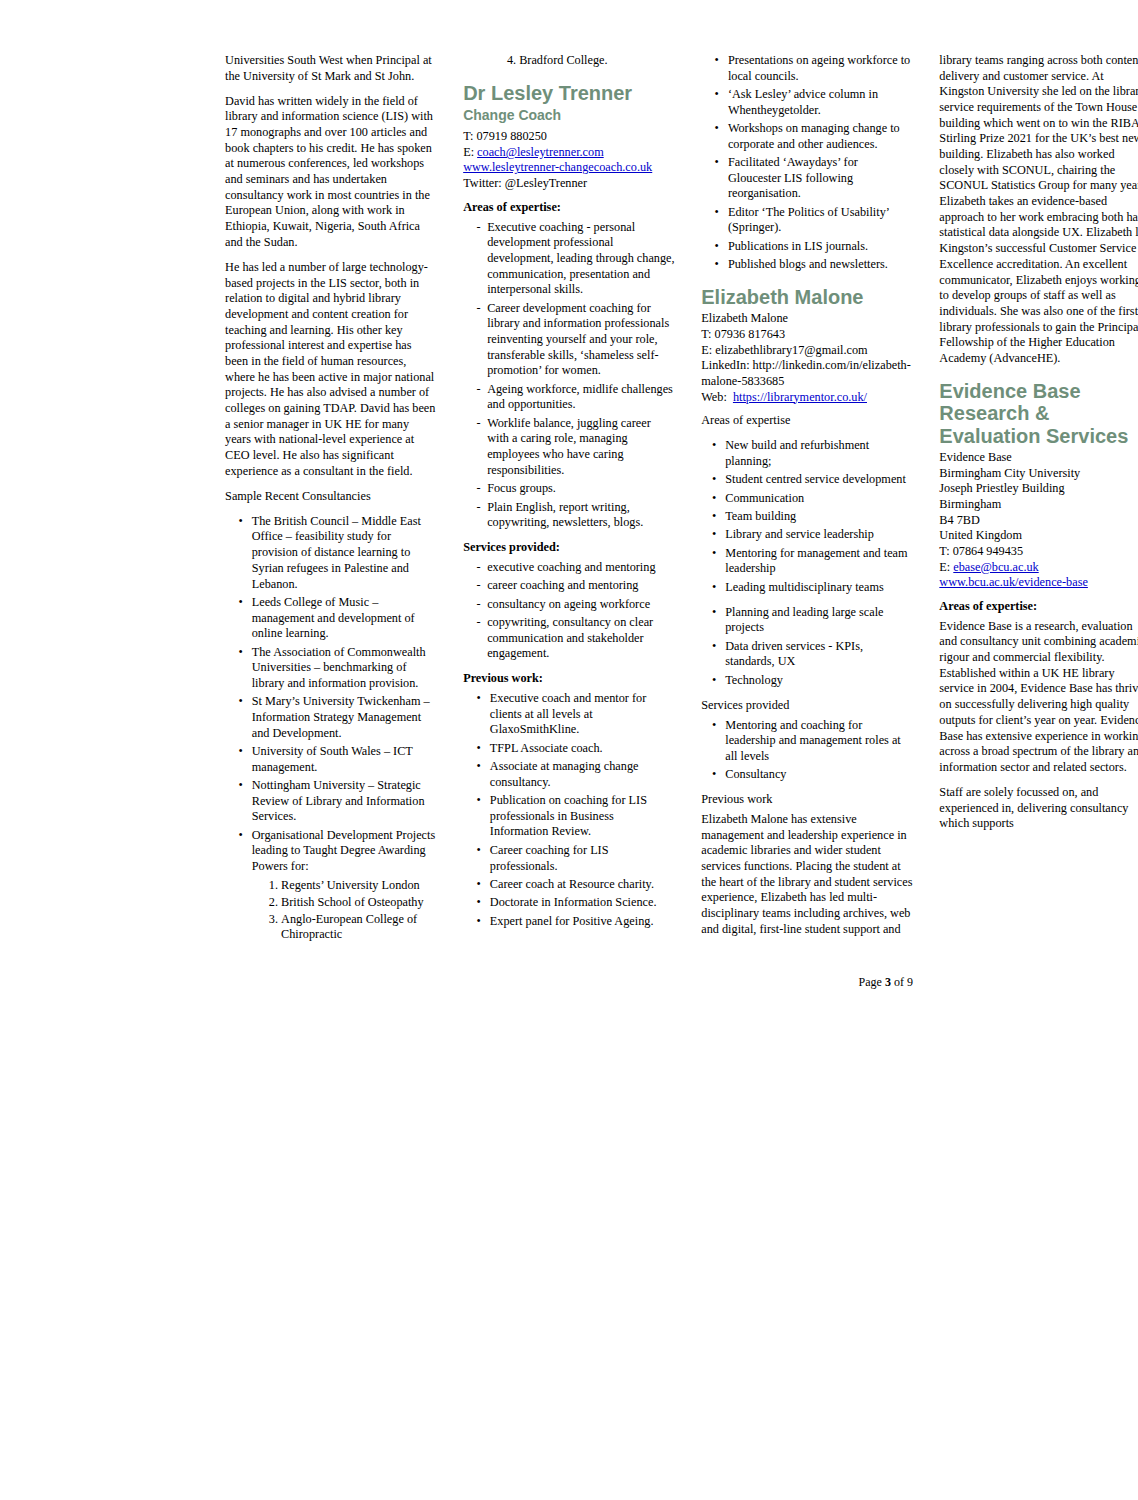Universities South West when Principal at the University of St Mark and St John.
David has written widely in the field of library and information science (LIS) with 17 monographs and over 100 articles and book chapters to his credit. He has spoken at numerous conferences, led workshops and seminars and has undertaken consultancy work in most countries in the European Union, along with work in Ethiopia, Kuwait, Nigeria, South Africa and the Sudan.
He has led a number of large technology-based projects in the LIS sector, both in relation to digital and hybrid library development and content creation for teaching and learning. His other key professional interest and expertise has been in the field of human resources, where he has been active in major national projects. He has also advised a number of colleges on gaining TDAP. David has been a senior manager in UK HE for many years with national-level experience at CEO level. He also has significant experience as a consultant in the field.
Sample Recent Consultancies
The British Council – Middle East Office – feasibility study for provision of distance learning to Syrian refugees in Palestine and Lebanon.
Leeds College of Music – management and development of online learning.
The Association of Commonwealth Universities – benchmarking of library and information provision.
St Mary’s University Twickenham – Information Strategy Management and Development.
University of South Wales – ICT management.
Nottingham University – Strategic Review of Library and Information Services.
Organisational Development Projects leading to Taught Degree Awarding Powers for:
Regents’ University London
British School of Osteopathy
Anglo-European College of Chiropractic
Bradford College.
Dr Lesley Trenner
Change Coach
T: 07919 880250
E: coach@lesleytrenner.com
www.lesleytrenner-changecoach.co.uk
Twitter: @LesleyTrenner
Areas of expertise:
Executive coaching - personal development professional development, leading through change, communication, presentation and interpersonal skills.
Career development coaching for library and information professionals reinventing yourself and your role, transferable skills, ‘shameless self-promotion’ for women.
Ageing workforce, midlife challenges and opportunities.
Worklife balance, juggling career with a caring role, managing employees who have caring responsibilities.
Focus groups.
Plain English, report writing, copywriting, newsletters, blogs.
Services provided:
executive coaching and mentoring
career coaching and mentoring
consultancy on ageing workforce
copywriting, consultancy on clear communication and stakeholder engagement.
Previous work:
Executive coach and mentor for clients at all levels at GlaxoSmithKline.
TFPL Associate coach.
Associate at managing change consultancy.
Publication on coaching for LIS professionals in Business Information Review.
Career coaching for LIS professionals.
Career coach at Resource charity.
Doctorate in Information Science.
Expert panel for Positive Ageing.
Presentations on ageing workforce to local councils.
‘Ask Lesley’ advice column in Whentheygetolder.
Workshops on managing change to corporate and other audiences.
Facilitated ‘Awaydays’ for Gloucester LIS following reorganisation.
Editor ‘The Politics of Usability’ (Springer).
Publications in LIS journals.
Published blogs and newsletters.
Elizabeth Malone
Elizabeth Malone
T: 07936 817643
E: elizabethlibrary17@gmail.com
LinkedIn: http://linkedin.com/in/elizabeth-malone-5833685
Web: https://librarymentor.co.uk/
Areas of expertise
New build and refurbishment planning;
Student centred service development
Communication
Team building
Library and service leadership
Mentoring for management and team leadership
Leading multidisciplinary teams
Planning and leading large scale projects
Data driven services - KPIs, standards, UX
Technology
Services provided
Mentoring and coaching for leadership and management roles at all levels
Consultancy
Previous work
Elizabeth Malone has extensive management and leadership experience in academic libraries and wider student services functions. Placing the student at the heart of the library and student services experience, Elizabeth has led multi-disciplinary teams including archives, web and digital, first-line student support and library teams ranging across both content delivery and customer service. At Kingston University she led on the library service requirements of the Town House building which went on to win the RIBA Stirling Prize 2021 for the UK’s best new building. Elizabeth has also worked closely with SCONUL, chairing the SCONUL Statistics Group for many years. Elizabeth takes an evidence-based approach to her work embracing both hard statistical data alongside UX. Elizabeth led Kingston’s successful Customer Service Excellence accreditation. An excellent communicator, Elizabeth enjoys working to develop groups of staff as well as individuals. She was also one of the first library professionals to gain the Principal Fellowship of the Higher Education Academy (AdvanceHE).
Evidence Base Research & Evaluation Services
Evidence Base
Birmingham City University
Joseph Priestley Building
Birmingham
B4 7BD
United Kingdom
T: 07864 949435
E: ebase@bcu.ac.uk
www.bcu.ac.uk/evidence-base
Areas of expertise:
Evidence Base is a research, evaluation and consultancy unit combining academic rigour and commercial flexibility. Established within a UK HE library service in 2004, Evidence Base has thrived on successfully delivering high quality outputs for client’s year on year. Evidence Base has extensive experience in working across a broad spectrum of the library and information sector and related sectors.
Staff are solely focussed on, and experienced in, delivering consultancy which supports
Page 3 of 9